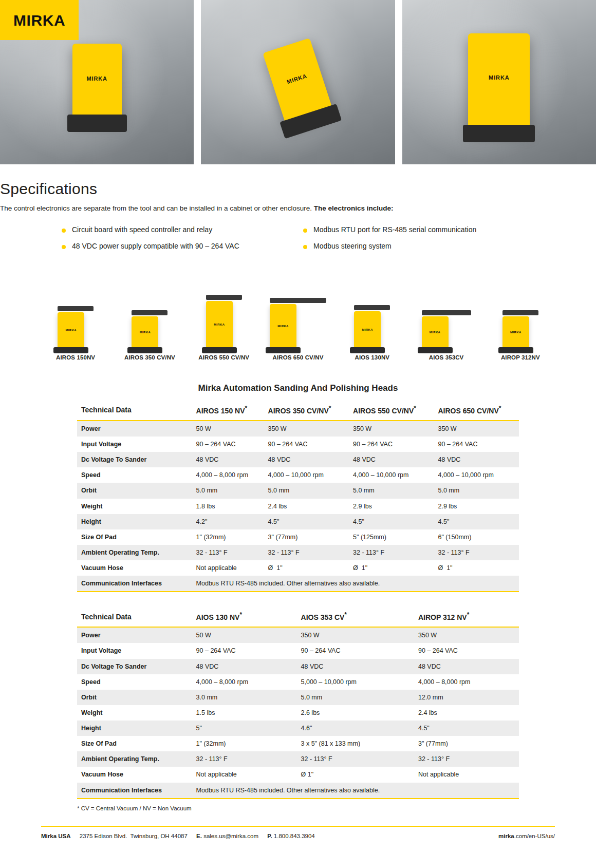MIRKA
Specifications
The control electronics are separate from the tool and can be installed in a cabinet or other enclosure. The electronics include:
Circuit board with speed controller and relay
Modbus RTU port for RS-485 serial communication
48 VDC power supply compatible with 90 – 264 VAC
Modbus steering system
AIROS 150NV
AIROS 350 CV/NV
AIROS 550 CV/NV
AIROS 650 CV/NV
AIOS 130NV
AIOS 353CV
AIROP 312NV
Mirka Automation Sanding And Polishing Heads
| Technical Data | AIROS 150 NV * | AIROS 350 CV/NV * | AIROS 550 CV/NV * | AIROS 650 CV/NV * |
| --- | --- | --- | --- | --- |
| Power | 50 W | 350 W | 350 W | 350 W |
| Input Voltage | 90 – 264 VAC | 90 – 264 VAC | 90 – 264 VAC | 90 – 264 VAC |
| Dc Voltage To Sander | 48 VDC | 48 VDC | 48 VDC | 48 VDC |
| Speed | 4,000 – 8,000 rpm | 4,000 – 10,000 rpm | 4,000 – 10,000 rpm | 4,000 – 10,000 rpm |
| Orbit | 5.0 mm | 5.0 mm | 5.0 mm | 5.0 mm |
| Weight | 1.8 lbs | 2.4 lbs | 2.9 lbs | 2.9 lbs |
| Height | 4.2" | 4.5" | 4.5" | 4.5" |
| Size Of Pad | 1" (32mm) | 3" (77mm) | 5" (125mm) | 6" (150mm) |
| Ambient Operating Temp. | 32 - 113° F | 32 - 113° F | 32 - 113° F | 32 - 113° F |
| Vacuum Hose | Not applicable | Ø 1" | Ø 1" | Ø 1" |
| Communication Interfaces | Modbus RTU RS-485 included. Other alternatives also available. |
| Technical Data | AIOS 130 NV * | AIOS 353 CV * | AIROP 312 NV * |
| --- | --- | --- | --- |
| Power | 50 W | 350 W | 350 W |
| Input Voltage | 90 – 264 VAC | 90 – 264 VAC | 90 – 264 VAC |
| Dc Voltage To Sander | 48 VDC | 48 VDC | 48 VDC |
| Speed | 4,000 – 8,000 rpm | 5,000 – 10,000 rpm | 4,000 – 8,000 rpm |
| Orbit | 3.0 mm | 5.0 mm | 12.0 mm |
| Weight | 1.5 lbs | 2.6 lbs | 2.4 lbs |
| Height | 5" | 4.6" | 4.5" |
| Size Of Pad | 1" (32mm) | 3 x 5" (81 x 133 mm) | 3" (77mm) |
| Ambient Operating Temp. | 32 - 113° F | 32 - 113° F | 32 - 113° F |
| Vacuum Hose | Not applicable | Ø 1" | Not applicable |
| Communication Interfaces | Modbus RTU RS-485 included. Other alternatives also available. |
* CV = Central Vacuum / NV = Non Vacuum
Mirka USA 2375 Edison Blvd. Twinsburg, OH 44087 E. sales.us@mirka.com P. 1.800.843.3904
mirka.com/en-US/us/